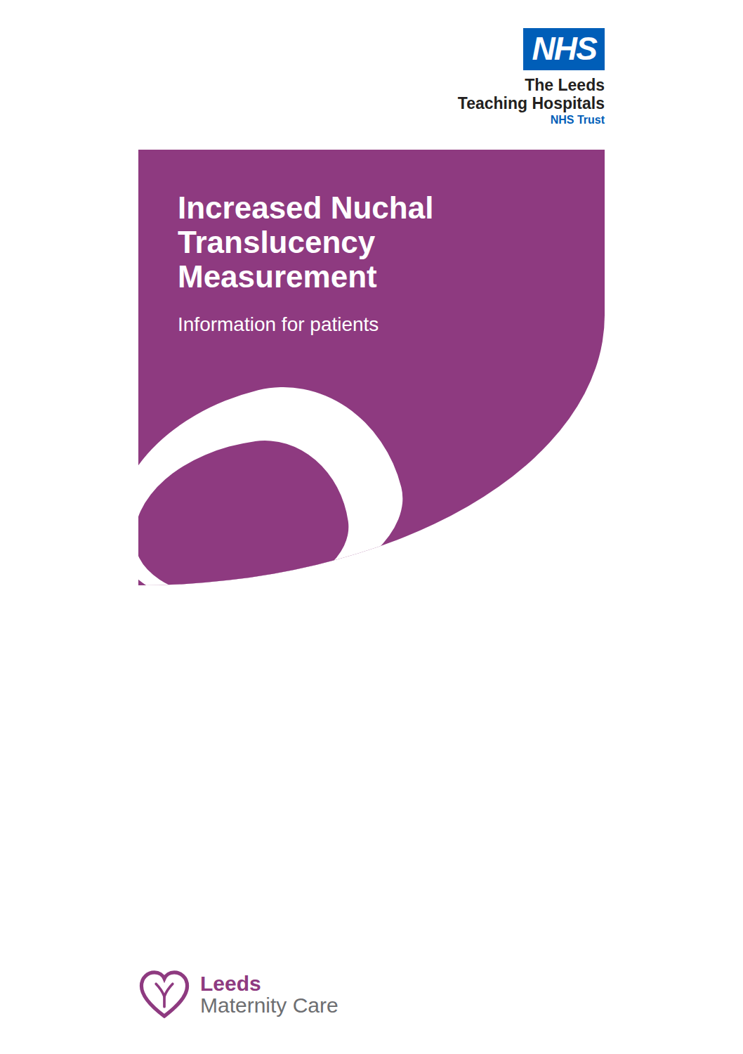NHS
The Leeds Teaching Hospitals
NHS Trust
Increased Nuchal Translucency Measurement
Information for patients
Leeds Maternity Care